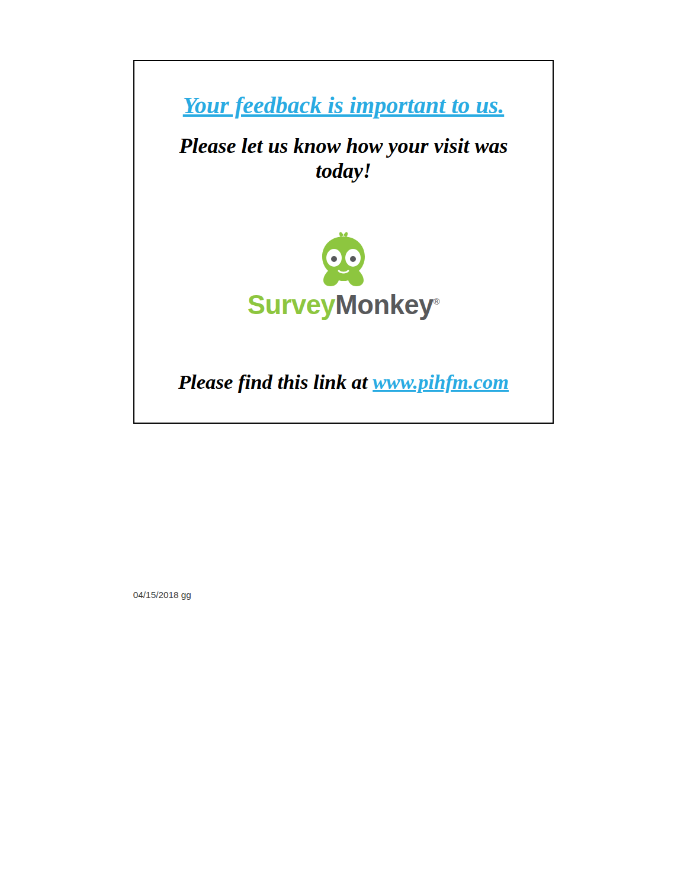Your feedback is important to us.
Please let us know how your visit was today!
Survey Monkey®
Please find this link at www.pihfm.com
04/15/2018 gg